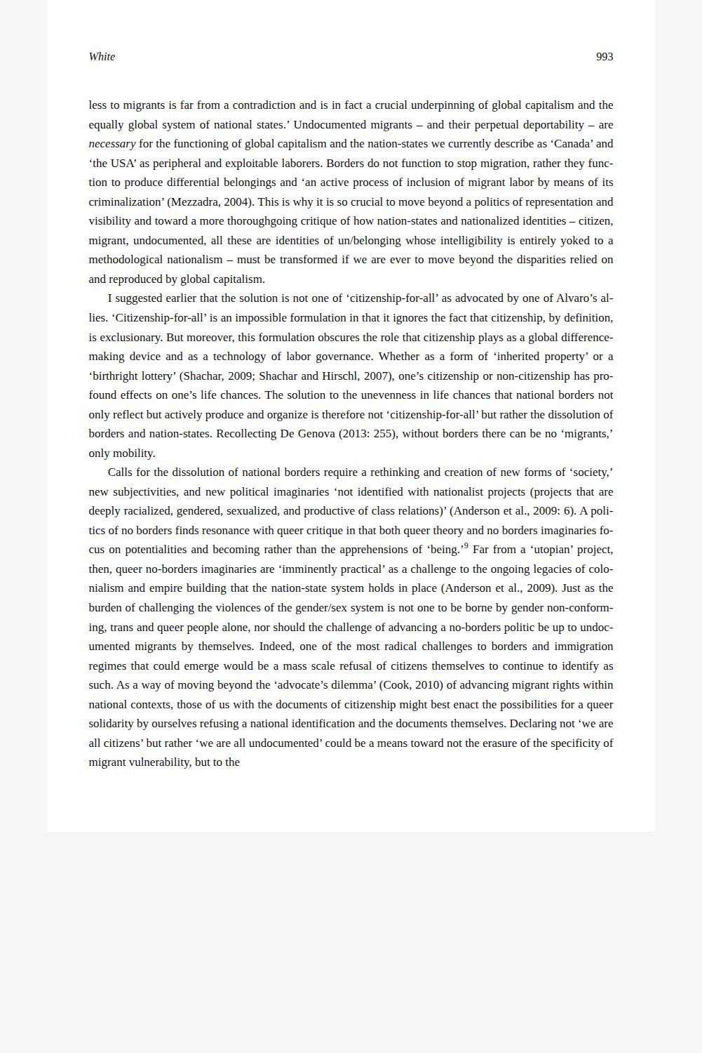White 993
less to migrants is far from a contradiction and is in fact a crucial underpinning of global capitalism and the equally global system of national states.’ Undocumented migrants – and their perpetual deportability – are necessary for the functioning of global capitalism and the nation-states we currently describe as ‘Canada’ and ‘the USA’ as peripheral and exploitable laborers. Borders do not function to stop migration, rather they function to produce differential belongings and ‘an active process of inclusion of migrant labor by means of its criminalization’ (Mezzadra, 2004). This is why it is so crucial to move beyond a politics of representation and visibility and toward a more thoroughgoing critique of how nation-states and nationalized identities – citizen, migrant, undocumented, all these are identities of un/belonging whose intelligibility is entirely yoked to a methodological nationalism – must be transformed if we are ever to move beyond the disparities relied on and reproduced by global capitalism.
I suggested earlier that the solution is not one of ‘citizenship-for-all’ as advocated by one of Alvaro’s allies. ‘Citizenship-for-all’ is an impossible formulation in that it ignores the fact that citizenship, by definition, is exclusionary. But moreover, this formulation obscures the role that citizenship plays as a global difference-making device and as a technology of labor governance. Whether as a form of ‘inherited property’ or a ‘birthright lottery’ (Shachar, 2009; Shachar and Hirschl, 2007), one’s citizenship or non-citizenship has profound effects on one’s life chances. The solution to the unevenness in life chances that national borders not only reflect but actively produce and organize is therefore not ‘citizenship-for-all’ but rather the dissolution of borders and nation-states. Recollecting De Genova (2013: 255), without borders there can be no ‘migrants,’ only mobility.
Calls for the dissolution of national borders require a rethinking and creation of new forms of ‘society,’ new subjectivities, and new political imaginaries ‘not identified with nationalist projects (projects that are deeply racialized, gendered, sexualized, and productive of class relations)’ (Anderson et al., 2009: 6). A politics of no borders finds resonance with queer critique in that both queer theory and no borders imaginaries focus on potentialities and becoming rather than the apprehensions of ‘being.’9 Far from a ‘utopian’ project, then, queer no-borders imaginaries are ‘imminently practical’ as a challenge to the ongoing legacies of colonialism and empire building that the nation-state system holds in place (Anderson et al., 2009). Just as the burden of challenging the violences of the gender/sex system is not one to be borne by gender non-conforming, trans and queer people alone, nor should the challenge of advancing a no-borders politic be up to undocumented migrants by themselves. Indeed, one of the most radical challenges to borders and immigration regimes that could emerge would be a mass scale refusal of citizens themselves to continue to identify as such. As a way of moving beyond the ‘advocate’s dilemma’ (Cook, 2010) of advancing migrant rights within national contexts, those of us with the documents of citizenship might best enact the possibilities for a queer solidarity by ourselves refusing a national identification and the documents themselves. Declaring not ‘we are all citizens’ but rather ‘we are all undocumented’ could be a means toward not the erasure of the specificity of migrant vulnerability, but to the